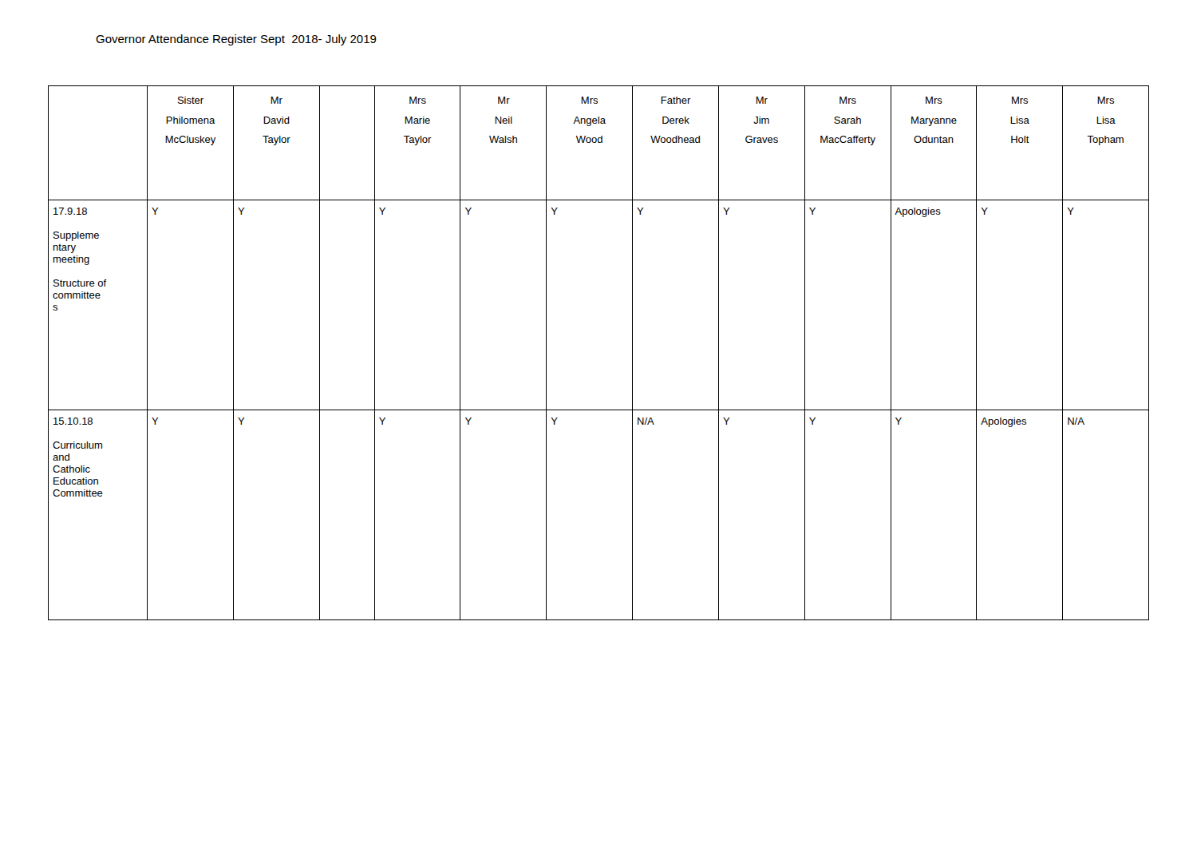Governor Attendance Register Sept 2018- July 2019
| | Sister Philomena McCluskey | Mr David Taylor | | Mrs Marie Taylor | Mr Neil Walsh | Mrs Angela Wood | Father Derek Woodhead | Mr Jim Graves | Mrs Sarah MacCafferty | Mrs Maryanne Oduntan | Mrs Lisa Holt | Mrs Lisa Topham |
| --- | --- | --- | --- | --- | --- | --- | --- | --- | --- | --- | --- | --- |
| 17.9.18 Suppleme ntary meeting Structure of committee s | Y | Y | | Y | Y | Y | Y | Y | Y | Apologies | Y | Y |
| 15.10.18 Curriculum and Catholic Education Committee | Y | Y | | Y | Y | Y | N/A | Y | Y | Y | Apologies | N/A |